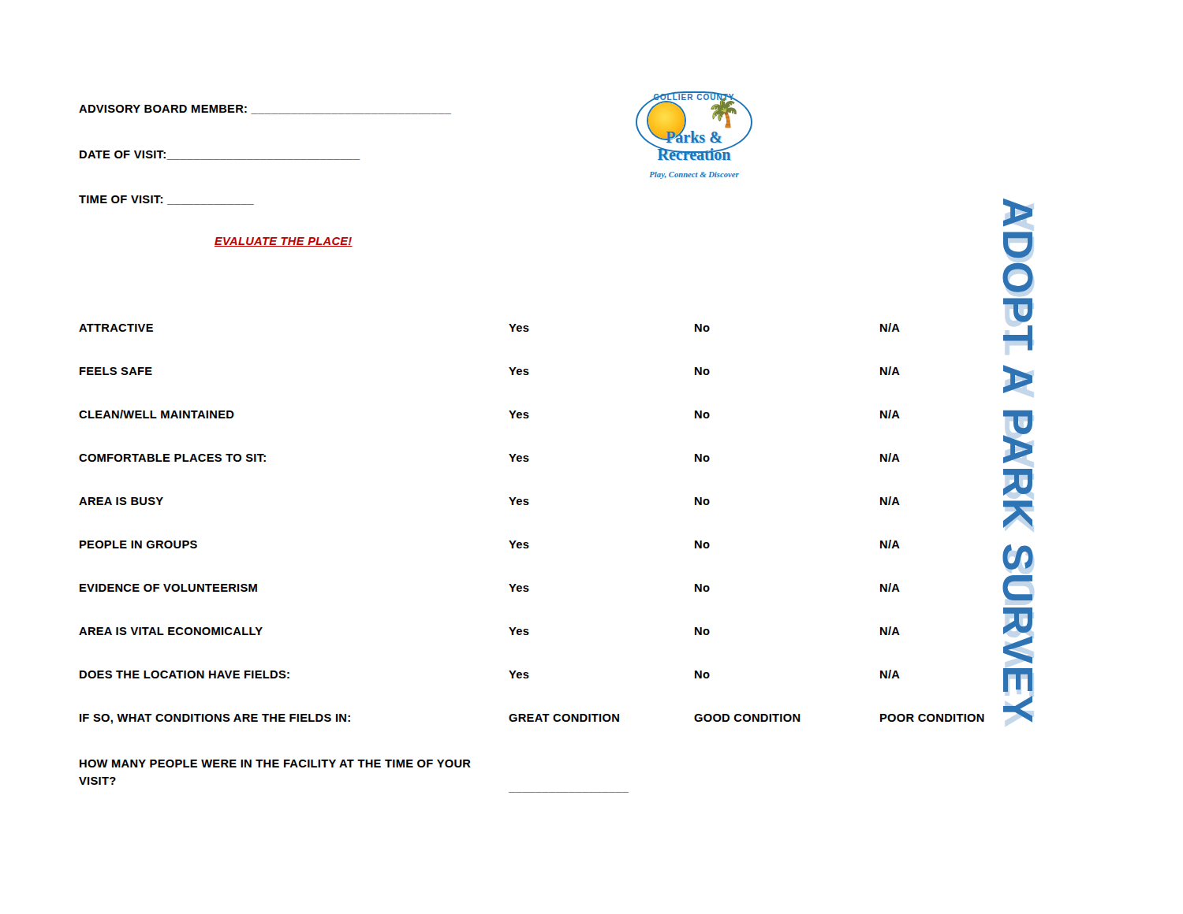ADVISORY BOARD MEMBER: ______________________________
DATE OF VISIT:_____________________________
TIME OF VISIT: _____________
EVALUATE THE PLACE!
COLLIER COUNTY
🌴
Parks &
Recreation
Play, Connect & Discover
ADOPT A PARK SURVEY
ADOPT A PARK SURVEY
ATTRACTIVE Yes No N/A
FEELS SAFE Yes No N/A
CLEAN/WELL MAINTAINED Yes No N/A
COMFORTABLE PLACES TO SIT: Yes No N/A
AREA IS BUSY Yes No N/A
PEOPLE IN GROUPS Yes No N/A
EVIDENCE OF VOLUNTEERISM Yes No N/A
AREA IS VITAL ECONOMICALLY Yes No N/A
DOES THE LOCATION HAVE FIELDS: Yes No N/A
IF SO, WHAT CONDITIONS ARE THE FIELDS IN: GREAT CONDITION GOOD CONDITION POOR CONDITION
HOW MANY PEOPLE WERE IN THE FACILITY AT THE TIME OF YOUR VISIT? __________________